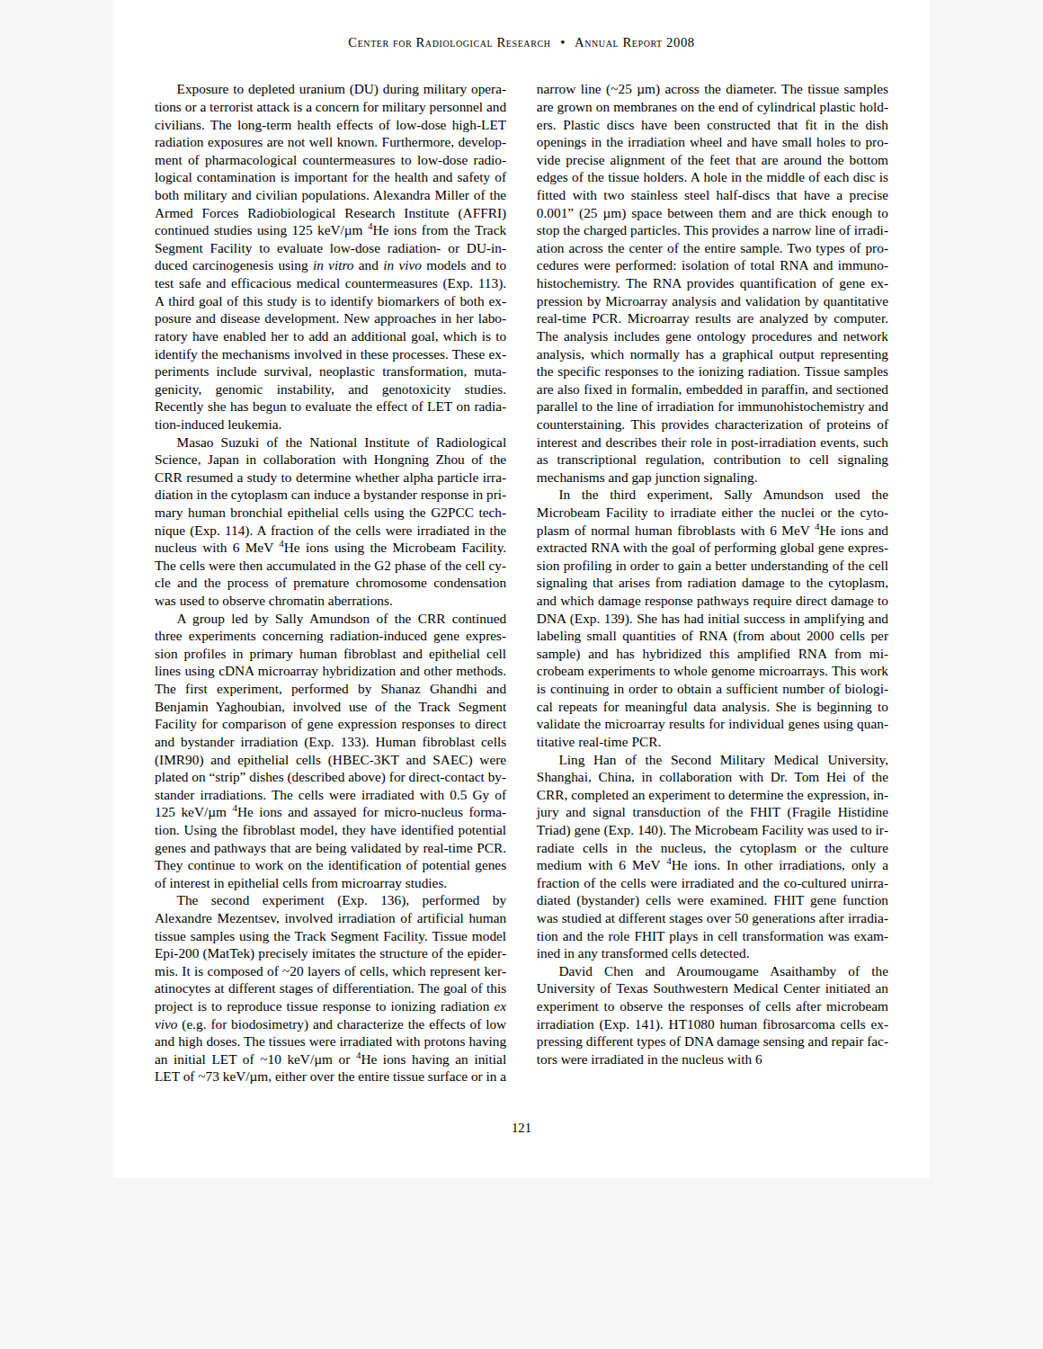Center for Radiological Research • Annual Report 2008
Exposure to depleted uranium (DU) during military operations or a terrorist attack is a concern for military personnel and civilians. The long-term health effects of low-dose high-LET radiation exposures are not well known. Furthermore, development of pharmacological countermeasures to low-dose radiological contamination is important for the health and safety of both military and civilian populations. Alexandra Miller of the Armed Forces Radiobiological Research Institute (AFFRI) continued studies using 125 keV/µm 4He ions from the Track Segment Facility to evaluate low-dose radiation- or DU-induced carcinogenesis using in vitro and in vivo models and to test safe and efficacious medical countermeasures (Exp. 113). A third goal of this study is to identify biomarkers of both exposure and disease development. New approaches in her laboratory have enabled her to add an additional goal, which is to identify the mechanisms involved in these processes. These experiments include survival, neoplastic transformation, mutagenicity, genomic instability, and genotoxicity studies. Recently she has begun to evaluate the effect of LET on radiation-induced leukemia.
Masao Suzuki of the National Institute of Radiological Science, Japan in collaboration with Hongning Zhou of the CRR resumed a study to determine whether alpha particle irradiation in the cytoplasm can induce a bystander response in primary human bronchial epithelial cells using the G2PCC technique (Exp. 114). A fraction of the cells were irradiated in the nucleus with 6 MeV 4He ions using the Microbeam Facility. The cells were then accumulated in the G2 phase of the cell cycle and the process of premature chromosome condensation was used to observe chromatin aberrations.
A group led by Sally Amundson of the CRR continued three experiments concerning radiation-induced gene expression profiles in primary human fibroblast and epithelial cell lines using cDNA microarray hybridization and other methods. The first experiment, performed by Shanaz Ghandhi and Benjamin Yaghoubian, involved use of the Track Segment Facility for comparison of gene expression responses to direct and bystander irradiation (Exp. 133). Human fibroblast cells (IMR90) and epithelial cells (HBEC-3KT and SAEC) were plated on “strip” dishes (described above) for direct-contact bystander irradiations. The cells were irradiated with 0.5 Gy of 125 keV/µm 4He ions and assayed for micro-nucleus formation. Using the fibroblast model, they have identified potential genes and pathways that are being validated by real-time PCR. They continue to work on the identification of potential genes of interest in epithelial cells from microarray studies.
The second experiment (Exp. 136), performed by Alexandre Mezentsev, involved irradiation of artificial human tissue samples using the Track Segment Facility. Tissue model Epi-200 (MatTek) precisely imitates the structure of the epidermis. It is composed of ~20 layers of cells, which represent keratinocytes at different stages of differentiation. The goal of this project is to reproduce tissue response to ionizing radiation ex vivo (e.g. for biodosimetry) and characterize the effects of low and high doses. The tissues were irradiated with protons having an initial LET of ~10 keV/µm or 4He ions having an initial LET of ~73 keV/µm, either over the entire tissue surface or in a narrow line (~25 µm) across the diameter. The tissue samples are grown on membranes on the end of cylindrical plastic holders. Plastic discs have been constructed that fit in the dish openings in the irradiation wheel and have small holes to provide precise alignment of the feet that are around the bottom edges of the tissue holders. A hole in the middle of each disc is fitted with two stainless steel half-discs that have a precise 0.001” (25 µm) space between them and are thick enough to stop the charged particles. This provides a narrow line of irradiation across the center of the entire sample. Two types of procedures were performed: isolation of total RNA and immunohistochemistry. The RNA provides quantification of gene expression by Microarray analysis and validation by quantitative real-time PCR. Microarray results are analyzed by computer. The analysis includes gene ontology procedures and network analysis, which normally has a graphical output representing the specific responses to the ionizing radiation. Tissue samples are also fixed in formalin, embedded in paraffin, and sectioned parallel to the line of irradiation for immunohistochemistry and counterstaining. This provides characterization of proteins of interest and describes their role in post-irradiation events, such as transcriptional regulation, contribution to cell signaling mechanisms and gap junction signaling.
In the third experiment, Sally Amundson used the Microbeam Facility to irradiate either the nuclei or the cytoplasm of normal human fibroblasts with 6 MeV 4He ions and extracted RNA with the goal of performing global gene expression profiling in order to gain a better understanding of the cell signaling that arises from radiation damage to the cytoplasm, and which damage response pathways require direct damage to DNA (Exp. 139). She has had initial success in amplifying and labeling small quantities of RNA (from about 2000 cells per sample) and has hybridized this amplified RNA from microbeam experiments to whole genome microarrays. This work is continuing in order to obtain a sufficient number of biological repeats for meaningful data analysis. She is beginning to validate the microarray results for individual genes using quantitative real-time PCR.
Ling Han of the Second Military Medical University, Shanghai, China, in collaboration with Dr. Tom Hei of the CRR, completed an experiment to determine the expression, injury and signal transduction of the FHIT (Fragile Histidine Triad) gene (Exp. 140). The Microbeam Facility was used to irradiate cells in the nucleus, the cytoplasm or the culture medium with 6 MeV 4He ions. In other irradiations, only a fraction of the cells were irradiated and the co-cultured unirradiated (bystander) cells were examined. FHIT gene function was studied at different stages over 50 generations after irradiation and the role FHIT plays in cell transformation was examined in any transformed cells detected.
David Chen and Aroumougame Asaithamby of the University of Texas Southwestern Medical Center initiated an experiment to observe the responses of cells after microbeam irradiation (Exp. 141). HT1080 human fibrosarcoma cells expressing different types of DNA damage sensing and repair factors were irradiated in the nucleus with 6
121